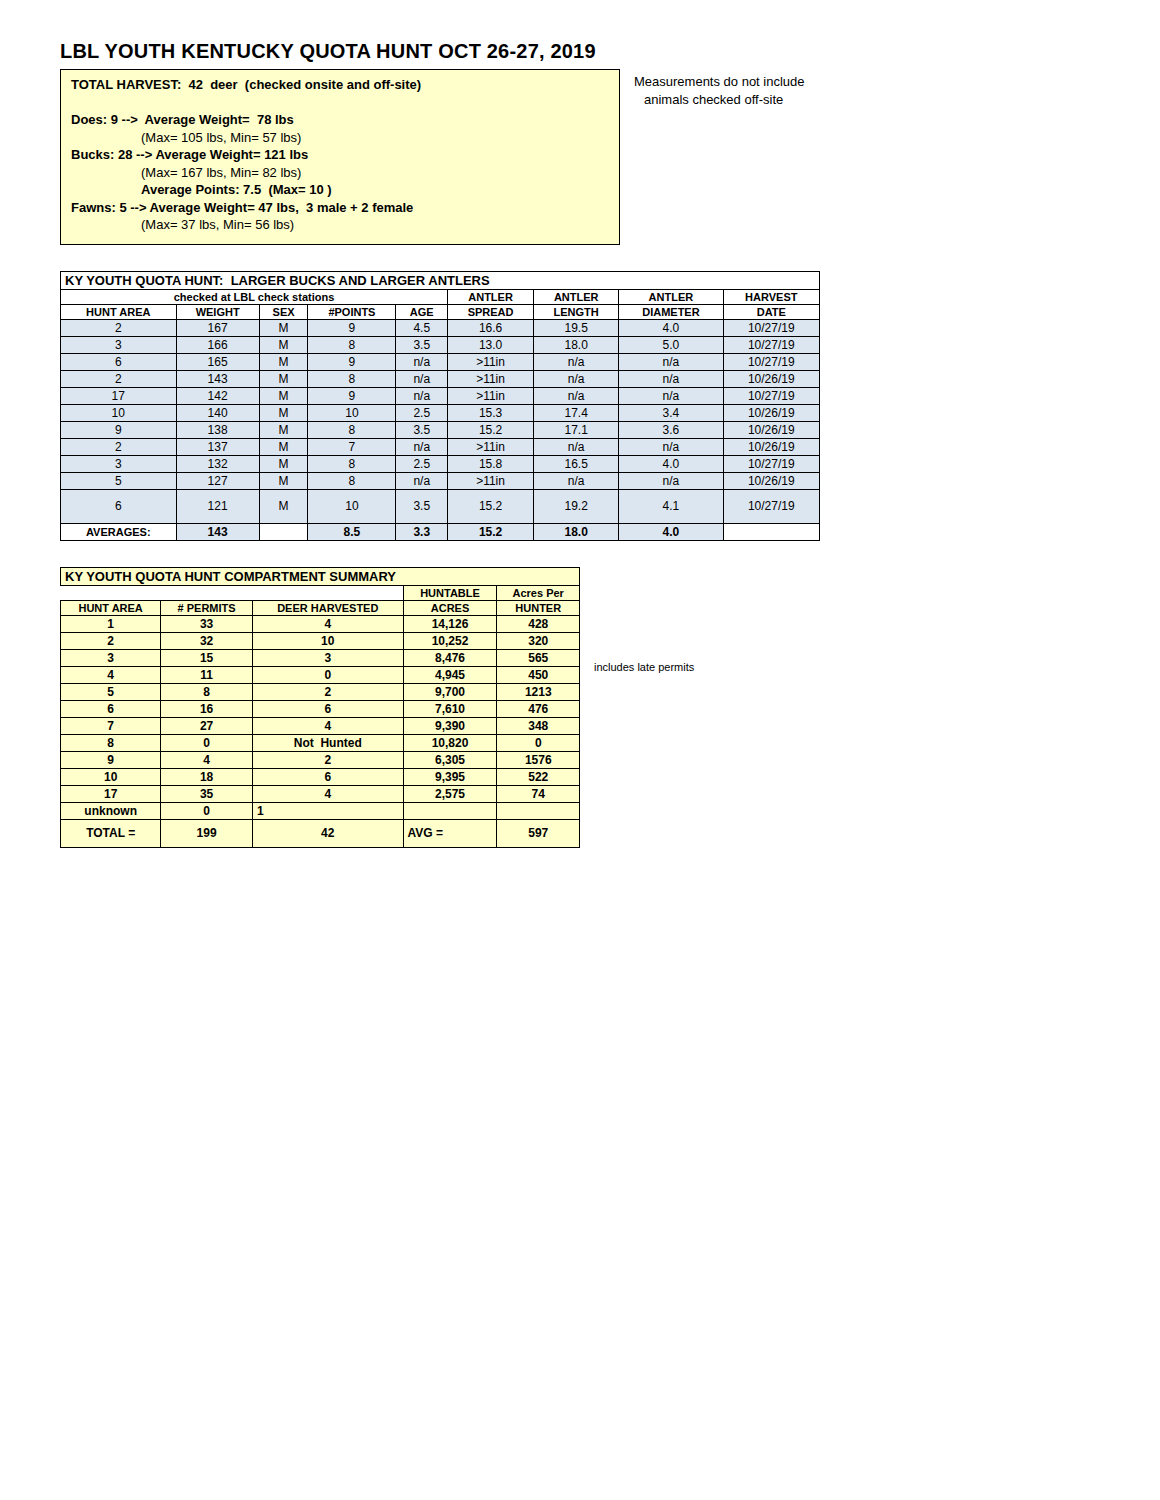LBL YOUTH KENTUCKY QUOTA HUNT OCT 26-27, 2019
TOTAL HARVEST: 42 deer (checked onsite and off-site)
Does: 9 --> Average Weight= 78 lbs
(Max= 105 lbs, Min= 57 lbs)
Bucks: 28 --> Average Weight= 121 lbs
(Max= 167 lbs, Min= 82 lbs)
Average Points: 7.5 (Max= 10 )
Fawns: 5 --> Average Weight= 47 lbs, 3 male + 2 female
(Max= 37 lbs, Min= 56 lbs)
Measurements do not include
animals checked off-site
| KY YOUTH QUOTA HUNT: LARGER BUCKS AND LARGER ANTLERS |
| checked at LBL check stations | ANTLER | ANTLER | ANTLER | HARVEST |
| HUNT AREA | WEIGHT | SEX | #POINTS | AGE | SPREAD | LENGTH | DIAMETER | DATE |
| 2 | 167 | M | 9 | 4.5 | 16.6 | 19.5 | 4.0 | 10/27/19 |
| 3 | 166 | M | 8 | 3.5 | 13.0 | 18.0 | 5.0 | 10/27/19 |
| 6 | 165 | M | 9 | n/a | >11in | n/a | n/a | 10/27/19 |
| 2 | 143 | M | 8 | n/a | >11in | n/a | n/a | 10/26/19 |
| 17 | 142 | M | 9 | n/a | >11in | n/a | n/a | 10/27/19 |
| 10 | 140 | M | 10 | 2.5 | 15.3 | 17.4 | 3.4 | 10/26/19 |
| 9 | 138 | M | 8 | 3.5 | 15.2 | 17.1 | 3.6 | 10/26/19 |
| 2 | 137 | M | 7 | n/a | >11in | n/a | n/a | 10/26/19 |
| 3 | 132 | M | 8 | 2.5 | 15.8 | 16.5 | 4.0 | 10/27/19 |
| 5 | 127 | M | 8 | n/a | >11in | n/a | n/a | 10/26/19 |
| 6 | 121 | M | 10 | 3.5 | 15.2 | 19.2 | 4.1 | 10/27/19 |
| AVERAGES: | 143 | | 8.5 | 3.3 | 15.2 | 18.0 | 4.0 | |
| KY YOUTH QUOTA HUNT COMPARTMENT SUMMARY |
| | | | HUNTABLE | Acres Per |
| HUNT AREA | # PERMITS | DEER HARVESTED | ACRES | HUNTER |
| 1 | 33 | 4 | 14,126 | 428 |
| 2 | 32 | 10 | 10,252 | 320 |
| 3 | 15 | 3 | 8,476 | 565 |
| 4 | 11 | 0 | 4,945 | 450 |
| 5 | 8 | 2 | 9,700 | 1213 |
| 6 | 16 | 6 | 7,610 | 476 |
| 7 | 27 | 4 | 9,390 | 348 |
| 8 | 0 | Not Hunted | 10,820 | 0 |
| 9 | 4 | 2 | 6,305 | 1576 |
| 10 | 18 | 6 | 9,395 | 522 |
| 17 | 35 | 4 | 2,575 | 74 |
| unknown | 0 | 1 | | |
| TOTAL = | 199 | 42 | AVG = | 597 |
includes late permits